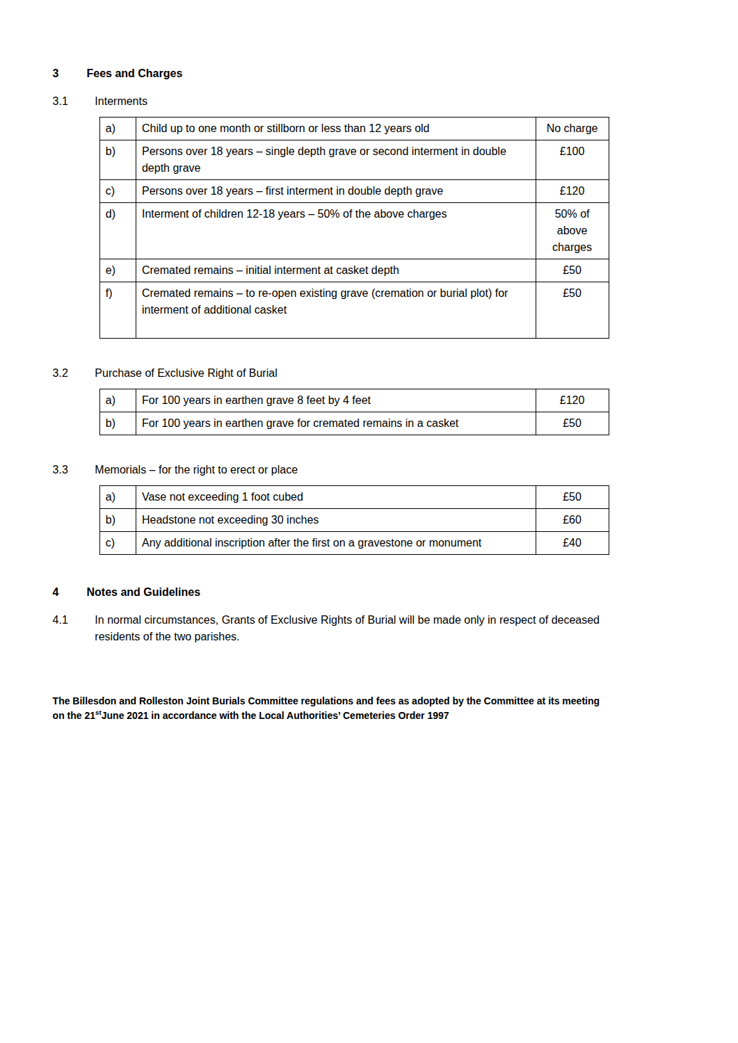3 Fees and Charges
3.1 Interments
| a) | Child up to one month or stillborn or less than 12 years old | No charge |
| b) | Persons over 18 years – single depth grave or second interment in double depth grave | £100 |
| c) | Persons over 18 years – first interment in double depth grave | £120 |
| d) | Interment of children 12-18 years – 50% of the above charges | 50% of above charges |
| e) | Cremated remains – initial interment at casket depth | £50 |
| f) | Cremated remains – to re-open existing grave (cremation or burial plot) for interment of additional casket | £50 |
3.2 Purchase of Exclusive Right of Burial
| a) | For 100 years in earthen grave 8 feet by 4 feet | £120 |
| b) | For 100 years in earthen grave for cremated remains in a casket | £50 |
3.3 Memorials – for the right to erect or place
| a) | Vase not exceeding 1 foot cubed | £50 |
| b) | Headstone not exceeding 30 inches | £60 |
| c) | Any additional inscription after the first on a gravestone or monument | £40 |
4 Notes and Guidelines
4.1 In normal circumstances, Grants of Exclusive Rights of Burial will be made only in respect of deceased residents of the two parishes.
The Billesdon and Rolleston Joint Burials Committee regulations and fees as adopted by the Committee at its meeting on the 21stJune 2021 in accordance with the Local Authorities’ Cemeteries Order 1997